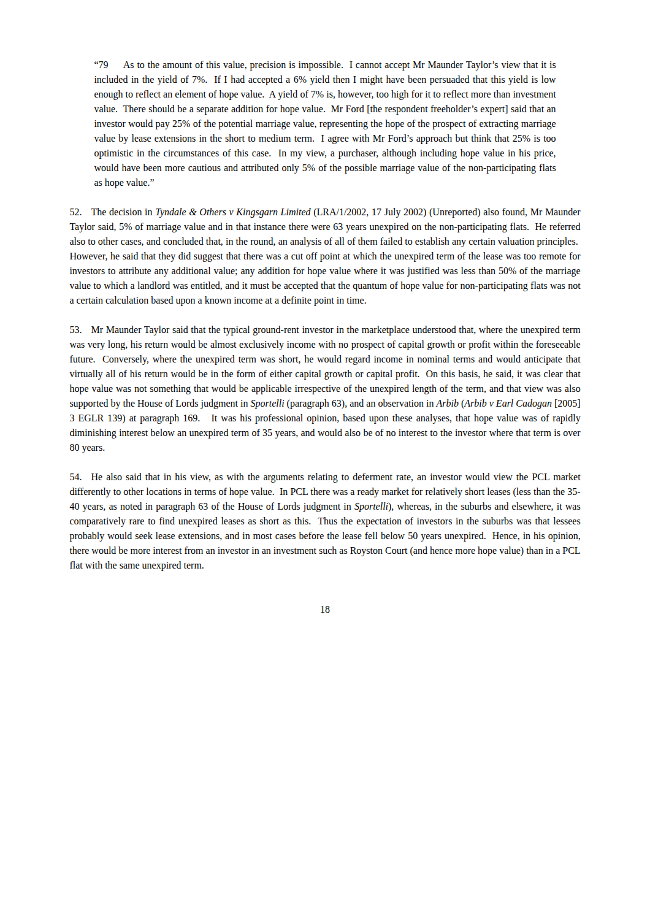“79 As to the amount of this value, precision is impossible. I cannot accept Mr Maunder Taylor’s view that it is included in the yield of 7%. If I had accepted a 6% yield then I might have been persuaded that this yield is low enough to reflect an element of hope value. A yield of 7% is, however, too high for it to reflect more than investment value. There should be a separate addition for hope value. Mr Ford [the respondent freeholder’s expert] said that an investor would pay 25% of the potential marriage value, representing the hope of the prospect of extracting marriage value by lease extensions in the short to medium term. I agree with Mr Ford’s approach but think that 25% is too optimistic in the circumstances of this case. In my view, a purchaser, although including hope value in his price, would have been more cautious and attributed only 5% of the possible marriage value of the non-participating flats as hope value.”
52. The decision in Tyndale & Others v Kingsgarn Limited (LRA/1/2002, 17 July 2002) (Unreported) also found, Mr Maunder Taylor said, 5% of marriage value and in that instance there were 63 years unexpired on the non-participating flats. He referred also to other cases, and concluded that, in the round, an analysis of all of them failed to establish any certain valuation principles. However, he said that they did suggest that there was a cut off point at which the unexpired term of the lease was too remote for investors to attribute any additional value; any addition for hope value where it was justified was less than 50% of the marriage value to which a landlord was entitled, and it must be accepted that the quantum of hope value for non-participating flats was not a certain calculation based upon a known income at a definite point in time.
53. Mr Maunder Taylor said that the typical ground-rent investor in the marketplace understood that, where the unexpired term was very long, his return would be almost exclusively income with no prospect of capital growth or profit within the foreseeable future. Conversely, where the unexpired term was short, he would regard income in nominal terms and would anticipate that virtually all of his return would be in the form of either capital growth or capital profit. On this basis, he said, it was clear that hope value was not something that would be applicable irrespective of the unexpired length of the term, and that view was also supported by the House of Lords judgment in Sportelli (paragraph 63), and an observation in Arbib (Arbib v Earl Cadogan [2005] 3 EGLR 139) at paragraph 169. It was his professional opinion, based upon these analyses, that hope value was of rapidly diminishing interest below an unexpired term of 35 years, and would also be of no interest to the investor where that term is over 80 years.
54. He also said that in his view, as with the arguments relating to deferment rate, an investor would view the PCL market differently to other locations in terms of hope value. In PCL there was a ready market for relatively short leases (less than the 35-40 years, as noted in paragraph 63 of the House of Lords judgment in Sportelli), whereas, in the suburbs and elsewhere, it was comparatively rare to find unexpired leases as short as this. Thus the expectation of investors in the suburbs was that lessees probably would seek lease extensions, and in most cases before the lease fell below 50 years unexpired. Hence, in his opinion, there would be more interest from an investor in an investment such as Royston Court (and hence more hope value) than in a PCL flat with the same unexpired term.
18